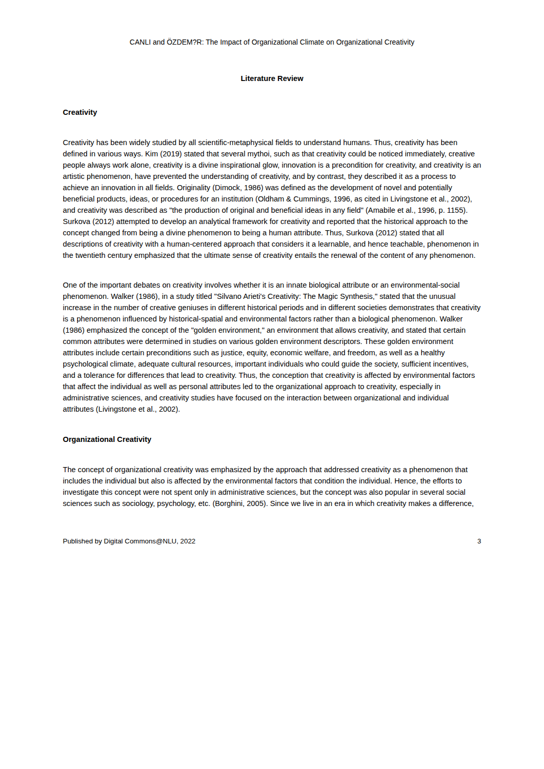CANLI and ÖZDEM?R: The Impact of Organizational Climate on Organizational Creativity
Literature Review
Creativity
Creativity has been widely studied by all scientific-metaphysical fields to understand humans. Thus, creativity has been defined in various ways. Kim (2019) stated that several mythoi, such as that creativity could be noticed immediately, creative people always work alone, creativity is a divine inspirational glow, innovation is a precondition for creativity, and creativity is an artistic phenomenon, have prevented the understanding of creativity, and by contrast, they described it as a process to achieve an innovation in all fields. Originality (Dimock, 1986) was defined as the development of novel and potentially beneficial products, ideas, or procedures for an institution (Oldham & Cummings, 1996, as cited in Livingstone et al., 2002), and creativity was described as "the production of original and beneficial ideas in any field" (Amabile et al., 1996, p. 1155). Surkova (2012) attempted to develop an analytical framework for creativity and reported that the historical approach to the concept changed from being a divine phenomenon to being a human attribute. Thus, Surkova (2012) stated that all descriptions of creativity with a human-centered approach that considers it a learnable, and hence teachable, phenomenon in the twentieth century emphasized that the ultimate sense of creativity entails the renewal of the content of any phenomenon.
One of the important debates on creativity involves whether it is an innate biological attribute or an environmental-social phenomenon. Walker (1986), in a study titled "Silvano Arieti's Creativity: The Magic Synthesis," stated that the unusual increase in the number of creative geniuses in different historical periods and in different societies demonstrates that creativity is a phenomenon influenced by historical-spatial and environmental factors rather than a biological phenomenon. Walker (1986) emphasized the concept of the "golden environment," an environment that allows creativity, and stated that certain common attributes were determined in studies on various golden environment descriptors. These golden environment attributes include certain preconditions such as justice, equity, economic welfare, and freedom, as well as a healthy psychological climate, adequate cultural resources, important individuals who could guide the society, sufficient incentives, and a tolerance for differences that lead to creativity. Thus, the conception that creativity is affected by environmental factors that affect the individual as well as personal attributes led to the organizational approach to creativity, especially in administrative sciences, and creativity studies have focused on the interaction between organizational and individual attributes (Livingstone et al., 2002).
Organizational Creativity
The concept of organizational creativity was emphasized by the approach that addressed creativity as a phenomenon that includes the individual but also is affected by the environmental factors that condition the individual. Hence, the efforts to investigate this concept were not spent only in administrative sciences, but the concept was also popular in several social sciences such as sociology, psychology, etc. (Borghini, 2005). Since we live in an era in which creativity makes a difference,
Published by Digital Commons@NLU, 2022 3